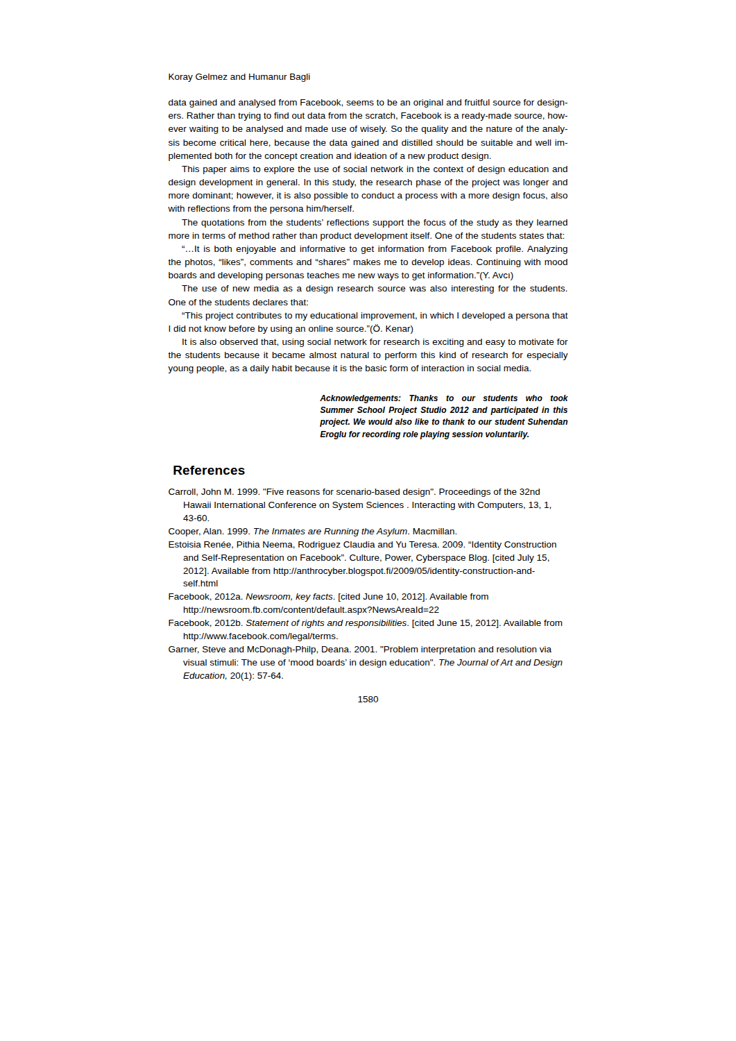Koray Gelmez and Humanur Bagli
data gained and analysed from Facebook, seems to be an original and fruitful source for designers. Rather than trying to find out data from the scratch, Facebook is a ready-made source, however waiting to be analysed and made use of wisely. So the quality and the nature of the analysis become critical here, because the data gained and distilled should be suitable and well implemented both for the concept creation and ideation of a new product design.
This paper aims to explore the use of social network in the context of design education and design development in general. In this study, the research phase of the project was longer and more dominant; however, it is also possible to conduct a process with a more design focus, also with reflections from the persona him/herself.
The quotations from the students’ reflections support the focus of the study as they learned more in terms of method rather than product development itself. One of the students states that:
“…It is both enjoyable and informative to get information from Facebook profile. Analyzing the photos, “likes”, comments and “shares” makes me to develop ideas. Continuing with mood boards and developing personas teaches me new ways to get information.”(Y. Avcı)
The use of new media as a design research source was also interesting for the students. One of the students declares that:
“This project contributes to my educational improvement, in which I developed a persona that I did not know before by using an online source.”(Ö. Kenar)
It is also observed that, using social network for research is exciting and easy to motivate for the students because it became almost natural to perform this kind of research for especially young people, as a daily habit because it is the basic form of interaction in social media.
Acknowledgements: Thanks to our students who took Summer School Project Studio 2012 and participated in this project. We would also like to thank to our student Suhendan Eroglu for recording role playing session voluntarily.
References
Carroll, John M. 1999. "Five reasons for scenario-based design". Proceedings of the 32nd Hawaii International Conference on System Sciences . Interacting with Computers, 13, 1, 43-60.
Cooper, Alan. 1999. The Inmates are Running the Asylum. Macmillan.
Estoisia Renée, Pithia Neema, Rodriguez Claudia and Yu Teresa. 2009. “Identity Construction and Self-Representation on Facebook”. Culture, Power, Cyberspace Blog. [cited July 15, 2012]. Available from http://anthrocyber.blogspot.fi/2009/05/identity-construction-and-self.html
Facebook, 2012a. Newsroom, key facts. [cited June 10, 2012]. Available from http://newsroom.fb.com/content/default.aspx?NewsAreaId=22
Facebook, 2012b. Statement of rights and responsibilities. [cited June 15, 2012]. Available from http://www.facebook.com/legal/terms.
Garner, Steve and McDonagh-Philp, Deana. 2001. "Problem interpretation and resolution via visual stimuli: The use of ‘mood boards’ in design education". The Journal of Art and Design Education, 20(1): 57-64.
1580